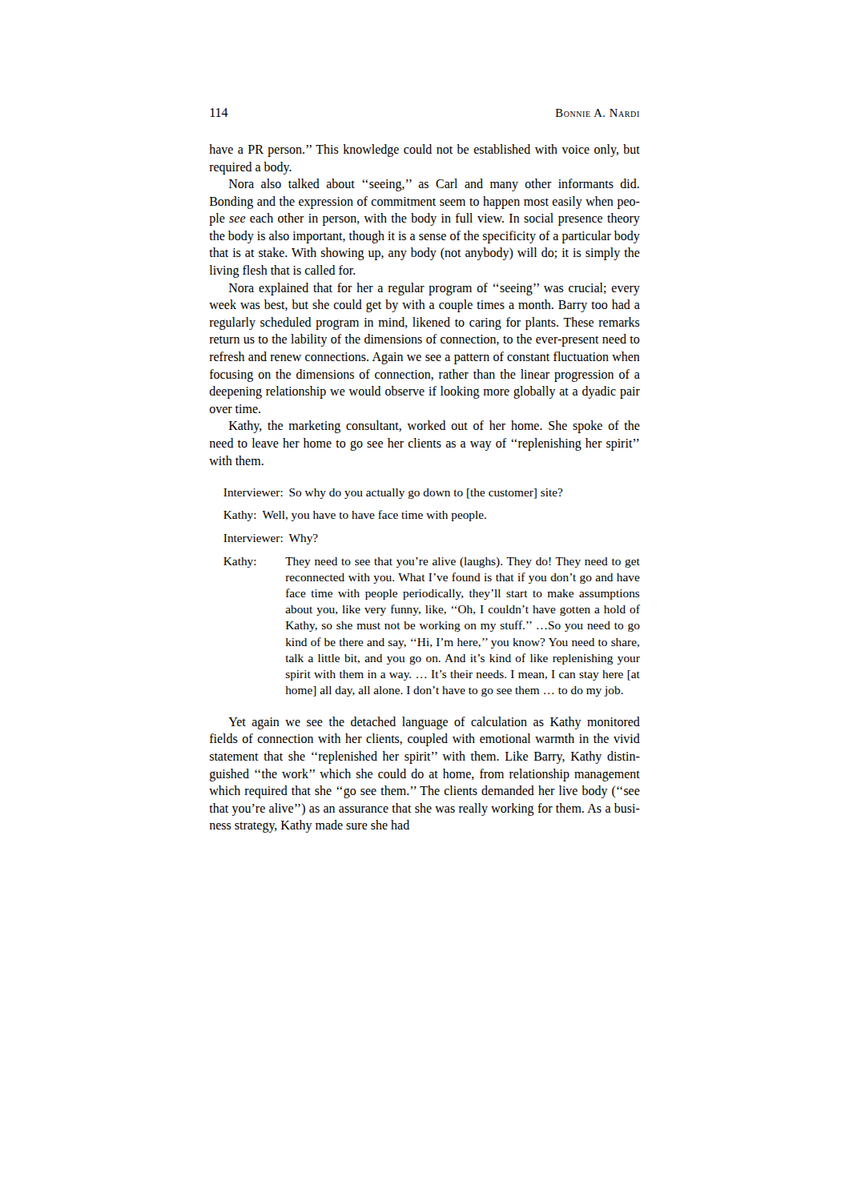114 Bonnie A. Nardi
have a PR person.’’ This knowledge could not be established with voice only, but required a body.
Nora also talked about ‘‘seeing,’’ as Carl and many other informants did. Bonding and the expression of commitment seem to happen most easily when people see each other in person, with the body in full view. In social presence theory the body is also important, though it is a sense of the specificity of a particular body that is at stake. With showing up, any body (not anybody) will do; it is simply the living flesh that is called for.
Nora explained that for her a regular program of ‘‘seeing’’ was crucial; every week was best, but she could get by with a couple times a month. Barry too had a regularly scheduled program in mind, likened to caring for plants. These remarks return us to the lability of the dimensions of connection, to the ever-present need to refresh and renew connections. Again we see a pattern of constant fluctuation when focusing on the dimensions of connection, rather than the linear progression of a deepening relationship we would observe if looking more globally at a dyadic pair over time.
Kathy, the marketing consultant, worked out of her home. She spoke of the need to leave her home to go see her clients as a way of ‘‘replenishing her spirit’’ with them.
Interviewer: So why do you actually go down to [the customer] site?
Kathy: Well, you have to have face time with people.
Interviewer: Why?
Kathy: They need to see that you’re alive (laughs). They do! They need to get reconnected with you. What I’ve found is that if you don’t go and have face time with people periodically, they’ll start to make assumptions about you, like very funny, like, ‘‘Oh, I couldn’t have gotten a hold of Kathy, so she must not be working on my stuff.’’ …So you need to go kind of be there and say, ‘‘Hi, I’m here,’’ you know? You need to share, talk a little bit, and you go on. And it’s kind of like replenishing your spirit with them in a way. … It’s their needs. I mean, I can stay here [at home] all day, all alone. I don’t have to go see them … to do my job.
Yet again we see the detached language of calculation as Kathy monitored fields of connection with her clients, coupled with emotional warmth in the vivid statement that she ‘‘replenished her spirit’’ with them. Like Barry, Kathy distinguished ‘‘the work’’ which she could do at home, from relationship management which required that she ‘‘go see them.’’ The clients demanded her live body (‘‘see that you’re alive’’) as an assurance that she was really working for them. As a business strategy, Kathy made sure she had